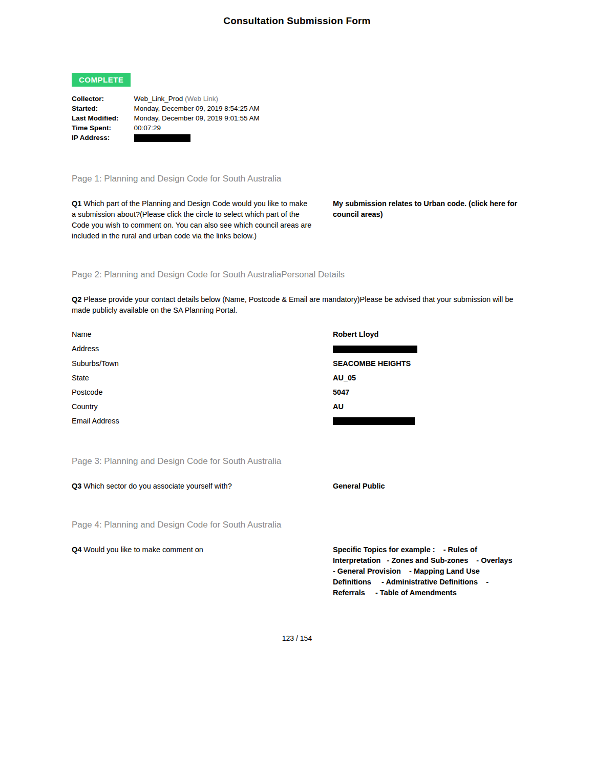Consultation Submission Form
COMPLETE
| Collector: | Web_Link_Prod (Web Link) |
| Started: | Monday, December 09, 2019 8:54:25 AM |
| Last Modified: | Monday, December 09, 2019 9:01:55 AM |
| Time Spent: | 00:07:29 |
| IP Address: | |
Page 1: Planning and Design Code for South Australia
Q1 Which part of the Planning and Design Code would you like to make a submission about?(Please click the circle to select which part of the Code you wish to comment on. You can also see which council areas are included in the rural and urban code via the links below.)
My submission relates to Urban code. (click here for council areas)
Page 2: Planning and Design Code for South AustraliaPersonal Details
Q2 Please provide your contact details below (Name, Postcode & Email are mandatory)Please be advised that your submission will be made publicly available on the SA Planning Portal.
| Name | Robert Lloyd |
| Address | |
| Suburbs/Town | SEACOMBE HEIGHTS |
| State | AU_05 |
| Postcode | 5047 |
| Country | AU |
| Email Address | |
Page 3: Planning and Design Code for South Australia
Q3 Which sector do you associate yourself with?
General Public
Page 4: Planning and Design Code for South Australia
Q4 Would you like to make comment on
Specific Topics for example : - Rules of Interpretation - Zones and Sub-zones - Overlays - General Provision - Mapping Land Use Definitions - Administrative Definitions - Referrals - Table of Amendments
123 / 154